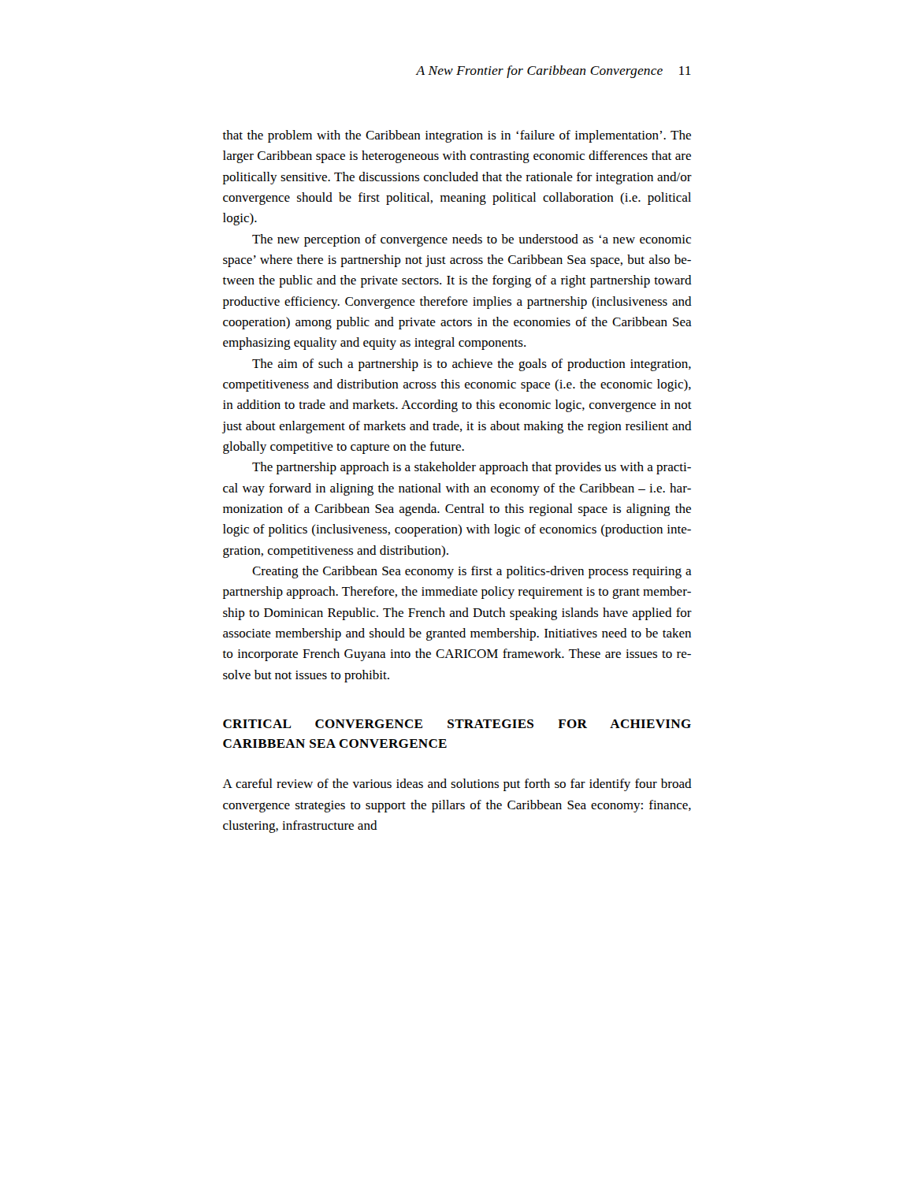A New Frontier for Caribbean Convergence 11
that the problem with the Caribbean integration is in ‘failure of implementation’. The larger Caribbean space is heterogeneous with contrasting economic differences that are politically sensitive. The discussions concluded that the rationale for integration and/or convergence should be first political, meaning political collaboration (i.e. political logic).
The new perception of convergence needs to be understood as ‘a new economic space’ where there is partnership not just across the Caribbean Sea space, but also between the public and the private sectors. It is the forging of a right partnership toward productive efficiency. Convergence therefore implies a partnership (inclusiveness and cooperation) among public and private actors in the economies of the Caribbean Sea emphasizing equality and equity as integral components.
The aim of such a partnership is to achieve the goals of production integration, competitiveness and distribution across this economic space (i.e. the economic logic), in addition to trade and markets. According to this economic logic, convergence in not just about enlargement of markets and trade, it is about making the region resilient and globally competitive to capture on the future.
The partnership approach is a stakeholder approach that provides us with a practical way forward in aligning the national with an economy of the Caribbean – i.e. harmonization of a Caribbean Sea agenda. Central to this regional space is aligning the logic of politics (inclusiveness, cooperation) with logic of economics (production integration, competitiveness and distribution).
Creating the Caribbean Sea economy is first a politics-driven process requiring a partnership approach. Therefore, the immediate policy requirement is to grant membership to Dominican Republic. The French and Dutch speaking islands have applied for associate membership and should be granted membership. Initiatives need to be taken to incorporate French Guyana into the CARICOM framework. These are issues to resolve but not issues to prohibit.
Critical Convergence Strategies for Achieving Caribbean Sea Convergence
A careful review of the various ideas and solutions put forth so far identify four broad convergence strategies to support the pillars of the Caribbean Sea economy: finance, clustering, infrastructure and